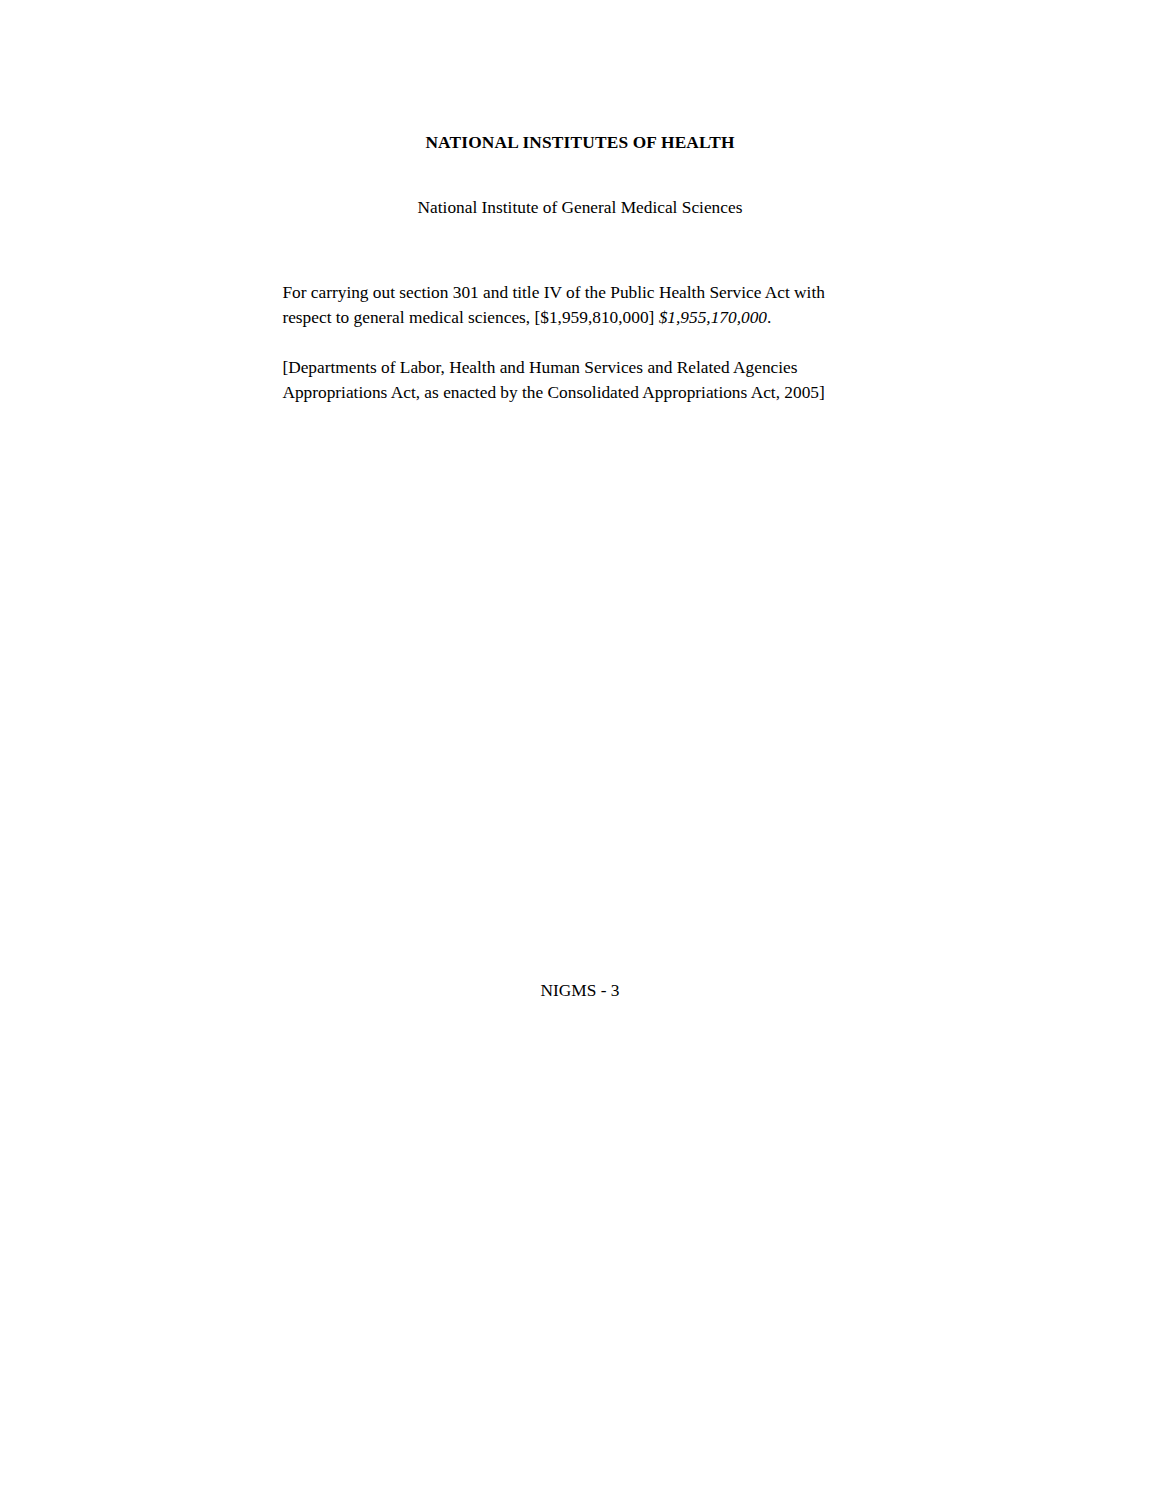NATIONAL INSTITUTES OF HEALTH
National Institute of General Medical Sciences
For carrying out section 301 and title IV of the Public Health Service Act with respect to general medical sciences, [$1,959,810,000] $1,955,170,000.
[Departments of Labor, Health and Human Services and Related Agencies Appropriations Act, as enacted by the Consolidated Appropriations Act, 2005]
NIGMS - 3